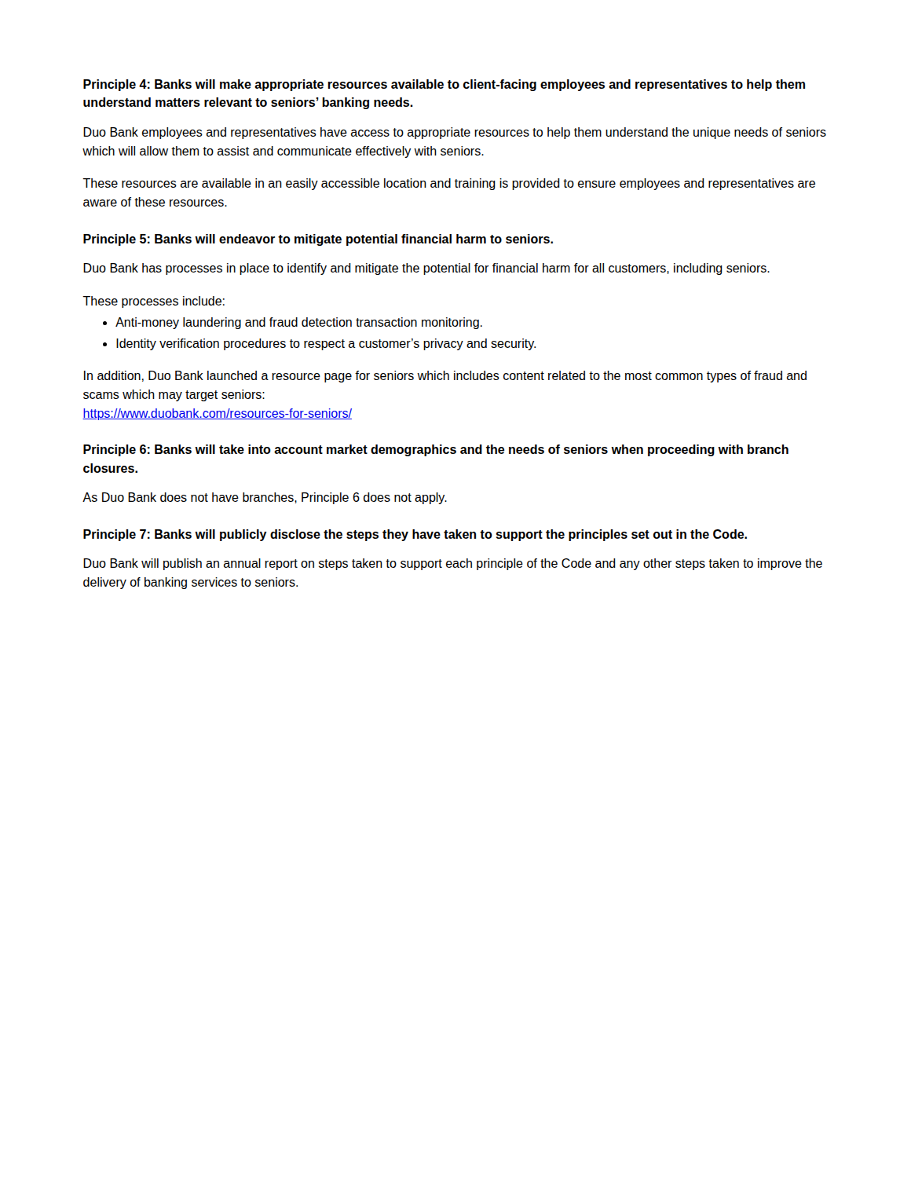Principle 4: Banks will make appropriate resources available to client-facing employees and representatives to help them understand matters relevant to seniors’ banking needs.
Duo Bank employees and representatives have access to appropriate resources to help them understand the unique needs of seniors which will allow them to assist and communicate effectively with seniors.
These resources are available in an easily accessible location and training is provided to ensure employees and representatives are aware of these resources.
Principle 5: Banks will endeavor to mitigate potential financial harm to seniors.
Duo Bank has processes in place to identify and mitigate the potential for financial harm for all customers, including seniors.
These processes include:
Anti-money laundering and fraud detection transaction monitoring.
Identity verification procedures to respect a customer’s privacy and security.
In addition, Duo Bank launched a resource page for seniors which includes content related to the most common types of fraud and scams which may target seniors:
https://www.duobank.com/resources-for-seniors/
Principle 6: Banks will take into account market demographics and the needs of seniors when proceeding with branch closures.
As Duo Bank does not have branches, Principle 6 does not apply.
Principle 7: Banks will publicly disclose the steps they have taken to support the principles set out in the Code.
Duo Bank will publish an annual report on steps taken to support each principle of the Code and any other steps taken to improve the delivery of banking services to seniors.